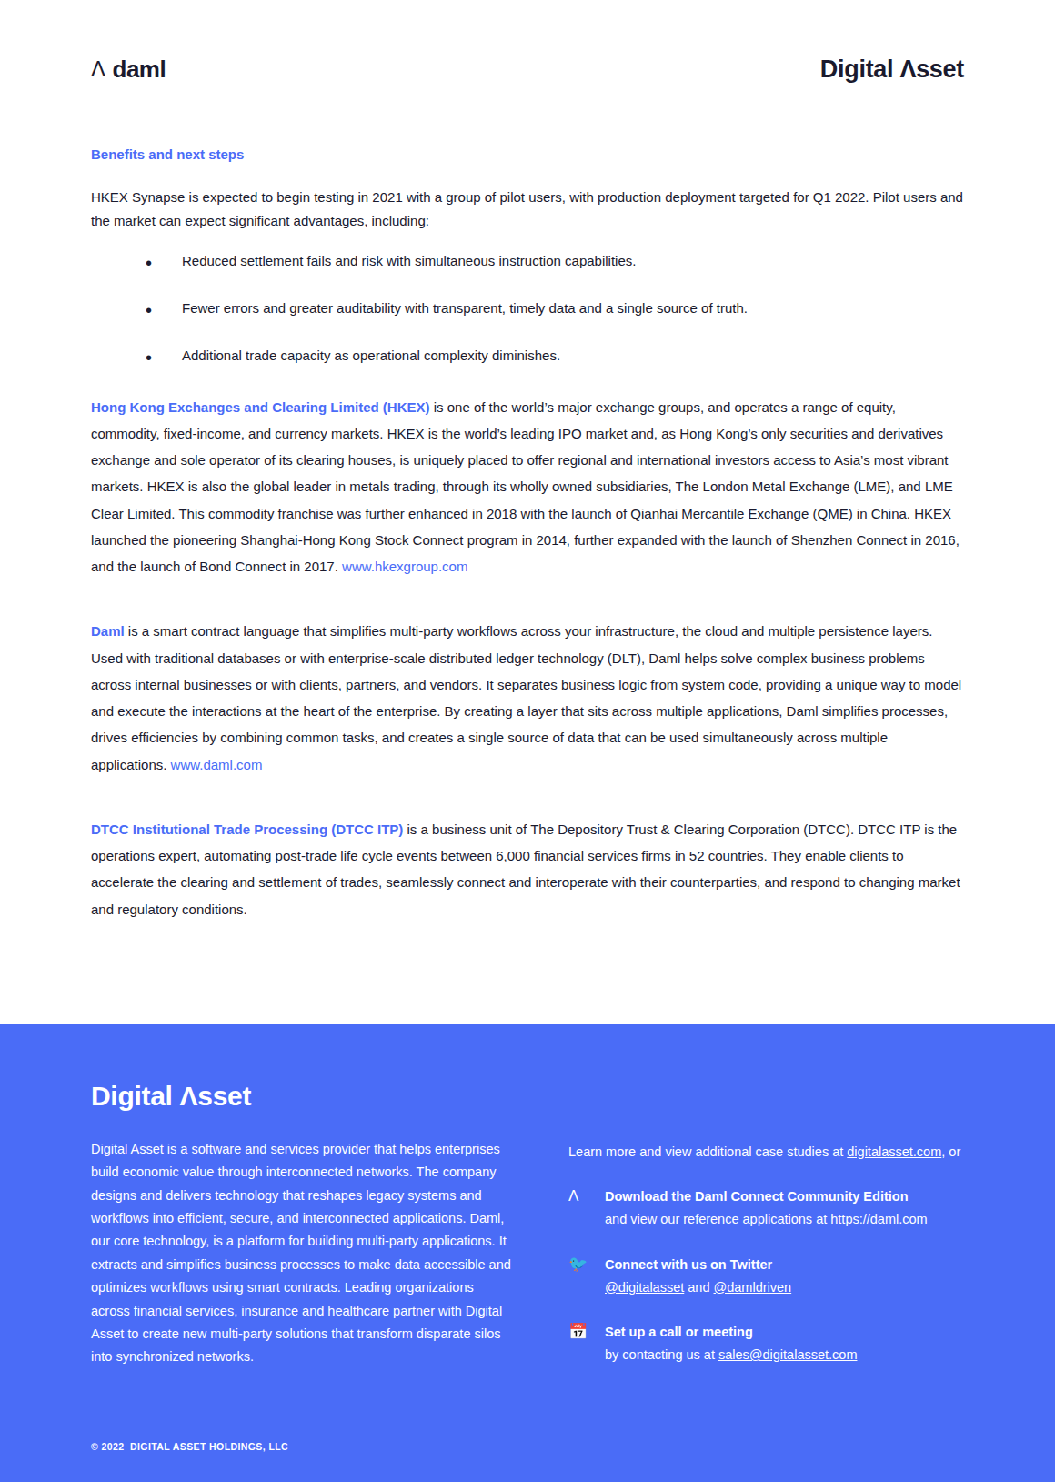Λ daml
Digital Λsset
Benefits and next steps
HKEX Synapse is expected to begin testing in 2021 with a group of pilot users, with production deployment targeted for Q1 2022. Pilot users and the market can expect significant advantages, including:
Reduced settlement fails and risk with simultaneous instruction capabilities.
Fewer errors and greater auditability with transparent, timely data and a single source of truth.
Additional trade capacity as operational complexity diminishes.
Hong Kong Exchanges and Clearing Limited (HKEX) is one of the world’s major exchange groups, and operates a range of equity, commodity, fixed-income, and currency markets. HKEX is the world’s leading IPO market and, as Hong Kong’s only securities and derivatives exchange and sole operator of its clearing houses, is uniquely placed to offer regional and international investors access to Asia’s most vibrant markets. HKEX is also the global leader in metals trading, through its wholly owned subsidiaries, The London Metal Exchange (LME), and LME Clear Limited. This commodity franchise was further enhanced in 2018 with the launch of Qianhai Mercantile Exchange (QME) in China. HKEX launched the pioneering Shanghai-Hong Kong Stock Connect program in 2014, further expanded with the launch of Shenzhen Connect in 2016, and the launch of Bond Connect in 2017. www.hkexgroup.com
Daml is a smart contract language that simplifies multi-party workflows across your infrastructure, the cloud and multiple persistence layers. Used with traditional databases or with enterprise-scale distributed ledger technology (DLT), Daml helps solve complex business problems across internal businesses or with clients, partners, and vendors. It separates business logic from system code, providing a unique way to model and execute the interactions at the heart of the enterprise. By creating a layer that sits across multiple applications, Daml simplifies processes, drives efficiencies by combining common tasks, and creates a single source of data that can be used simultaneously across multiple applications. www.daml.com
DTCC Institutional Trade Processing (DTCC ITP) is a business unit of The Depository Trust & Clearing Corporation (DTCC). DTCC ITP is the operations expert, automating post-trade life cycle events between 6,000 financial services firms in 52 countries. They enable clients to accelerate the clearing and settlement of trades, seamlessly connect and interoperate with their counterparties, and respond to changing market and regulatory conditions.
Digital Λsset
Digital Asset is a software and services provider that helps enterprises build economic value through interconnected networks. The company designs and delivers technology that reshapes legacy systems and workflows into efficient, secure, and interconnected applications. Daml, our core technology, is a platform for building multi-party applications. It extracts and simplifies business processes to make data accessible and optimizes workflows using smart contracts. Leading organizations across financial services, insurance and healthcare partner with Digital Asset to create new multi-party solutions that transform disparate silos into synchronized networks.
Learn more and view additional case studies at digitalasset.com, or
Λ
Download the Daml Connect Community Edition and view our reference applications at https://daml.com
🐦
Connect with us on Twitter @digitalasset and @damldriven
📅
Set up a call or meeting by contacting us at sales@digitalasset.com
© 2022 DIGITAL ASSET HOLDINGS, LLC